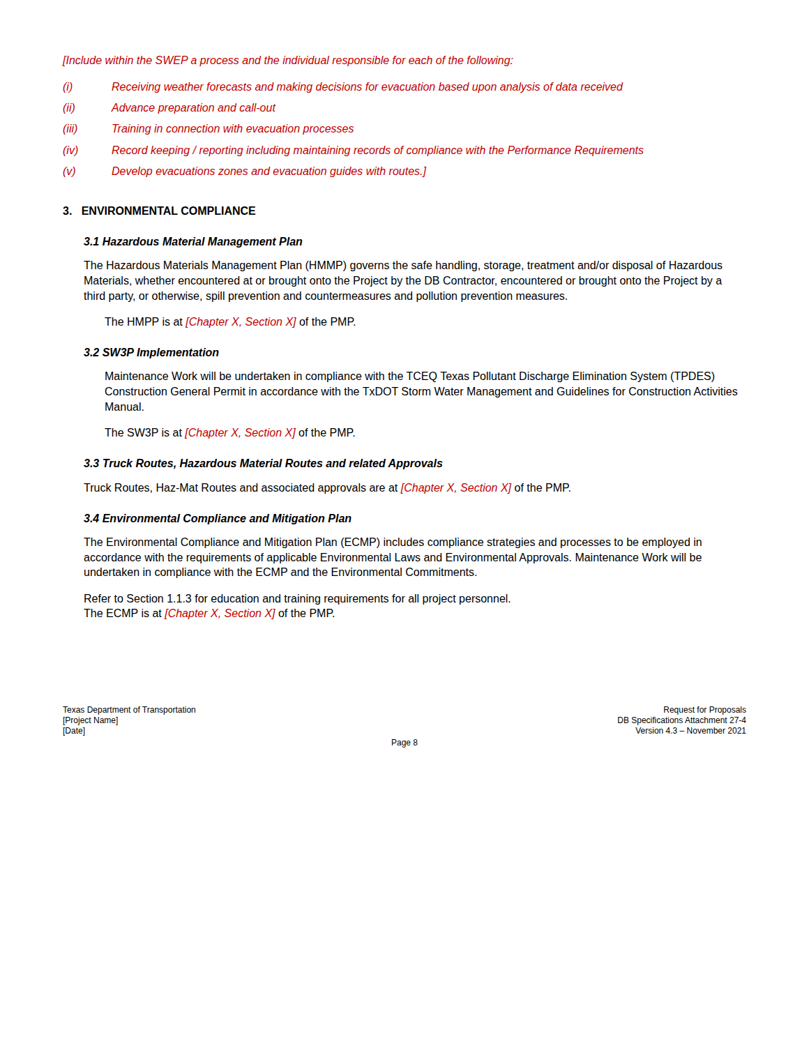[Include within the SWEP a process and the individual responsible for each of the following:
(i) Receiving weather forecasts and making decisions for evacuation based upon analysis of data received
(ii) Advance preparation and call-out
(iii) Training in connection with evacuation processes
(iv) Record keeping / reporting including maintaining records of compliance with the Performance Requirements
(v) Develop evacuations zones and evacuation guides with routes.]
3. ENVIRONMENTAL COMPLIANCE
3.1 Hazardous Material Management Plan
The Hazardous Materials Management Plan (HMMP) governs the safe handling, storage, treatment and/or disposal of Hazardous Materials, whether encountered at or brought onto the Project by the DB Contractor, encountered or brought onto the Project by a third party, or otherwise, spill prevention and countermeasures and pollution prevention measures.
The HMPP is at [Chapter X, Section X] of the PMP.
3.2 SW3P Implementation
Maintenance Work will be undertaken in compliance with the TCEQ Texas Pollutant Discharge Elimination System (TPDES) Construction General Permit in accordance with the TxDOT Storm Water Management and Guidelines for Construction Activities Manual.
The SW3P is at [Chapter X, Section X] of the PMP.
3.3 Truck Routes, Hazardous Material Routes and related Approvals
Truck Routes, Haz-Mat Routes and associated approvals are at [Chapter X, Section X] of the PMP.
3.4 Environmental Compliance and Mitigation Plan
The Environmental Compliance and Mitigation Plan (ECMP) includes compliance strategies and processes to be employed in accordance with the requirements of applicable Environmental Laws and Environmental Approvals. Maintenance Work will be undertaken in compliance with the ECMP and the Environmental Commitments.
Refer to Section 1.1.3 for education and training requirements for all project personnel.
The ECMP is at [Chapter X, Section X] of the PMP.
Texas Department of Transportation
[Project Name]
[Date]
Request for Proposals
DB Specifications Attachment 27-4
Version 4.3 – November 2021
Page 8